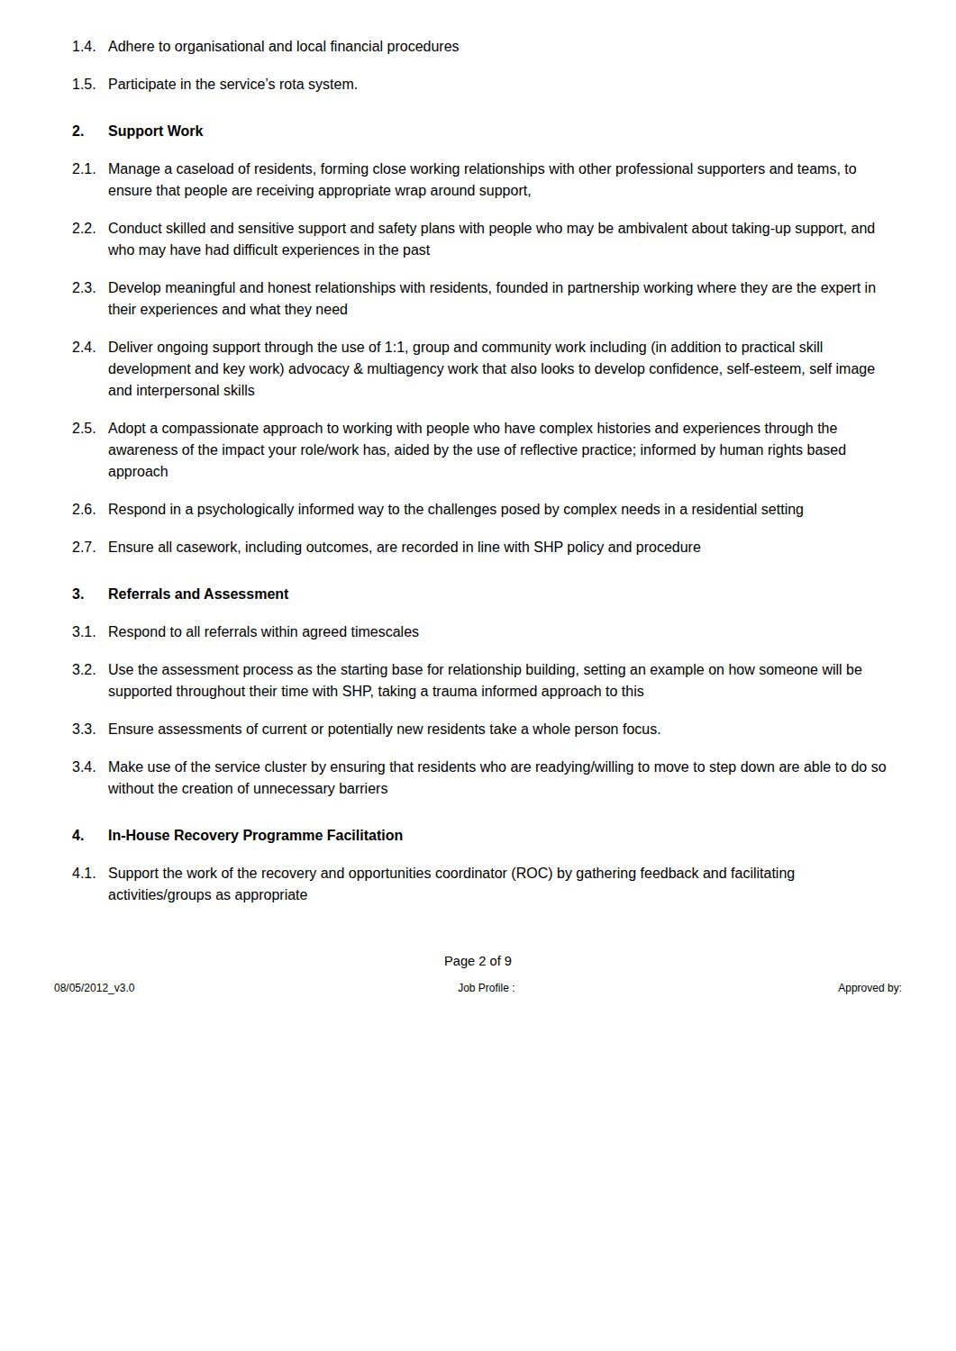1.4. Adhere to organisational and local financial procedures
1.5. Participate in the service’s rota system.
2. Support Work
2.1. Manage a caseload of residents, forming close working relationships with other professional supporters and teams, to ensure that people are receiving appropriate wrap around support,
2.2. Conduct skilled and sensitive support and safety plans with people who may be ambivalent about taking-up support, and who may have had difficult experiences in the past
2.3. Develop meaningful and honest relationships with residents, founded in partnership working where they are the expert in their experiences and what they need
2.4. Deliver ongoing support through the use of 1:1, group and community work including (in addition to practical skill development and key work) advocacy & multiagency work that also looks to develop confidence, self-esteem, self image and interpersonal skills
2.5. Adopt a compassionate approach to working with people who have complex histories and experiences through the awareness of the impact your role/work has, aided by the use of reflective practice; informed by human rights based approach
2.6. Respond in a psychologically informed way to the challenges posed by complex needs in a residential setting
2.7. Ensure all casework, including outcomes, are recorded in line with SHP policy and procedure
3. Referrals and Assessment
3.1. Respond to all referrals within agreed timescales
3.2. Use the assessment process as the starting base for relationship building, setting an example on how someone will be supported throughout their time with SHP, taking a trauma informed approach to this
3.3. Ensure assessments of current or potentially new residents take a whole person focus.
3.4. Make use of the service cluster by ensuring that residents who are readying/willing to move to step down are able to do so without the creation of unnecessary barriers
4. In-House Recovery Programme Facilitation
4.1. Support the work of the recovery and opportunities coordinator (ROC) by gathering feedback and facilitating activities/groups as appropriate
Page 2 of 9
08/05/2012_v3.0 Job Profile : Approved by: